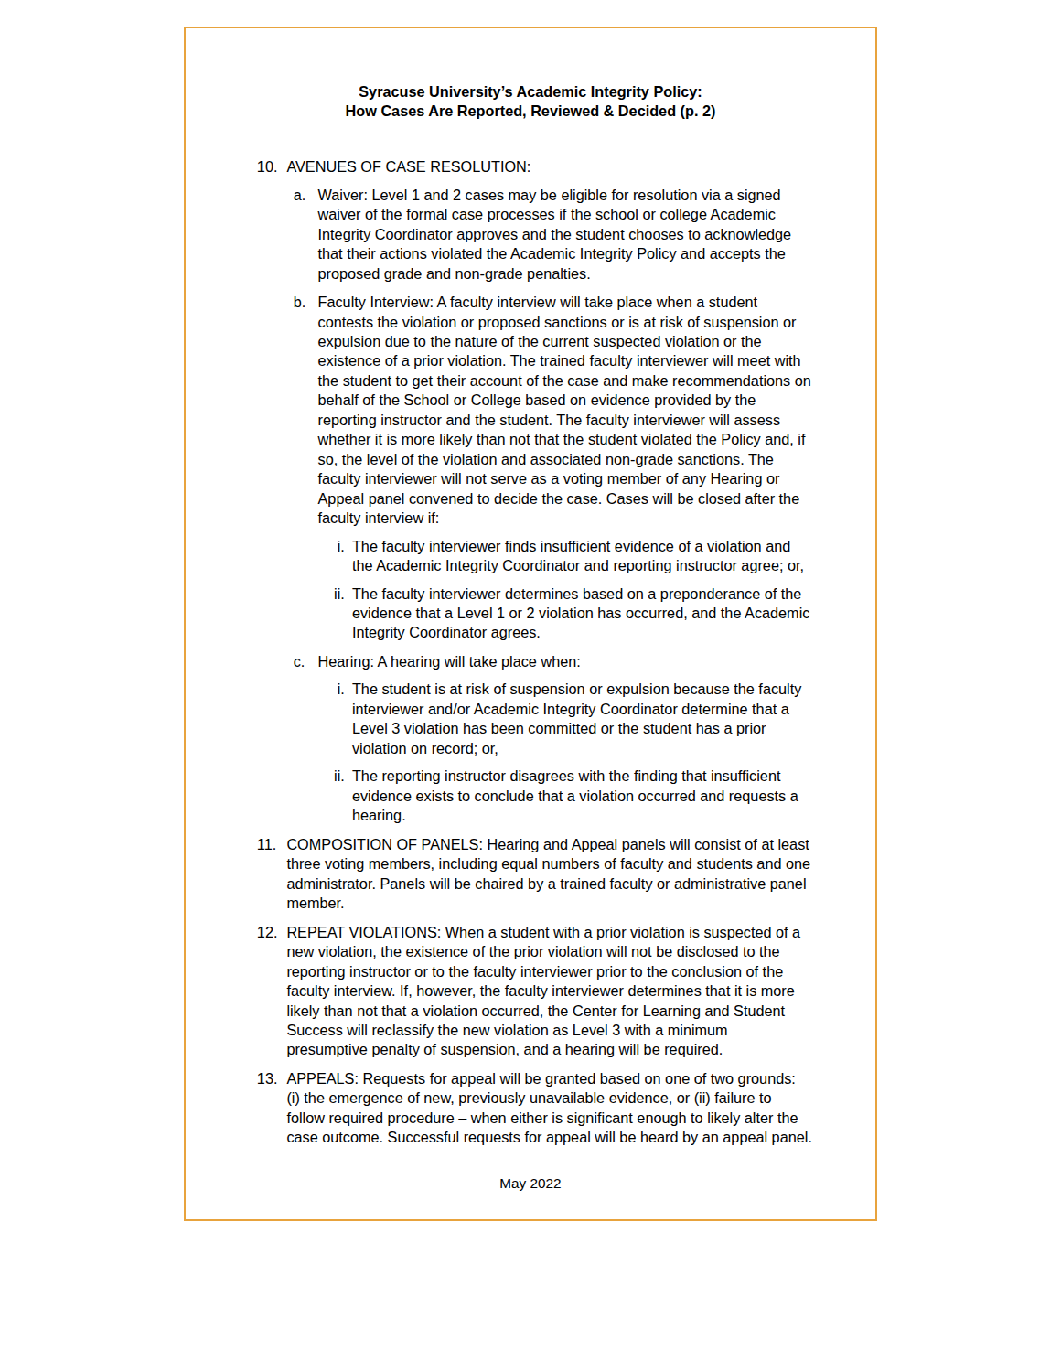Syracuse University’s Academic Integrity Policy:
How Cases Are Reported, Reviewed & Decided (p. 2)
AVENUES OF CASE RESOLUTION:
Waiver: Level 1 and 2 cases may be eligible for resolution via a signed waiver of the formal case processes if the school or college Academic Integrity Coordinator approves and the student chooses to acknowledge that their actions violated the Academic Integrity Policy and accepts the proposed grade and non-grade penalties.
Faculty Interview: A faculty interview will take place when a student contests the violation or proposed sanctions or is at risk of suspension or expulsion due to the nature of the current suspected violation or the existence of a prior violation. The trained faculty interviewer will meet with the student to get their account of the case and make recommendations on behalf of the School or College based on evidence provided by the reporting instructor and the student. The faculty interviewer will assess whether it is more likely than not that the student violated the Policy and, if so, the level of the violation and associated non-grade sanctions. The faculty interviewer will not serve as a voting member of any Hearing or Appeal panel convened to decide the case. Cases will be closed after the faculty interview if:
The faculty interviewer finds insufficient evidence of a violation and the Academic Integrity Coordinator and reporting instructor agree; or,
The faculty interviewer determines based on a preponderance of the evidence that a Level 1 or 2 violation has occurred, and the Academic Integrity Coordinator agrees.
Hearing: A hearing will take place when:
The student is at risk of suspension or expulsion because the faculty interviewer and/or Academic Integrity Coordinator determine that a Level 3 violation has been committed or the student has a prior violation on record; or,
The reporting instructor disagrees with the finding that insufficient evidence exists to conclude that a violation occurred and requests a hearing.
COMPOSITION OF PANELS: Hearing and Appeal panels will consist of at least three voting members, including equal numbers of faculty and students and one administrator. Panels will be chaired by a trained faculty or administrative panel member.
REPEAT VIOLATIONS: When a student with a prior violation is suspected of a new violation, the existence of the prior violation will not be disclosed to the reporting instructor or to the faculty interviewer prior to the conclusion of the faculty interview. If, however, the faculty interviewer determines that it is more likely than not that a violation occurred, the Center for Learning and Student Success will reclassify the new violation as Level 3 with a minimum presumptive penalty of suspension, and a hearing will be required.
APPEALS: Requests for appeal will be granted based on one of two grounds: (i) the emergence of new, previously unavailable evidence, or (ii) failure to follow required procedure – when either is significant enough to likely alter the case outcome. Successful requests for appeal will be heard by an appeal panel.
May 2022